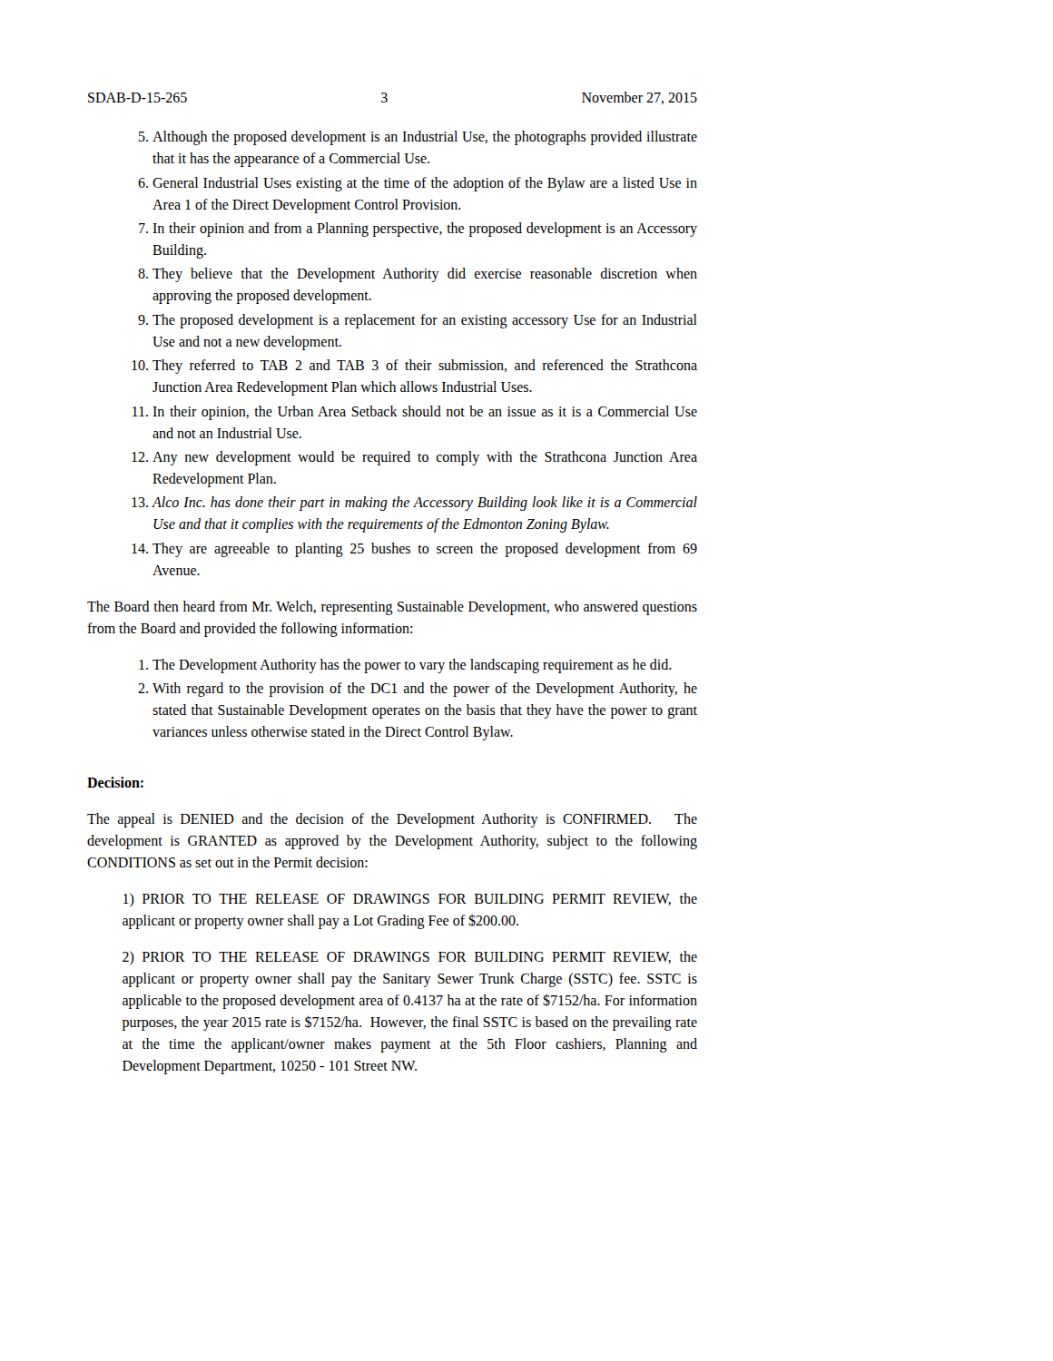SDAB-D-15-265 3 November 27, 2015
Although the proposed development is an Industrial Use, the photographs provided illustrate that it has the appearance of a Commercial Use.
General Industrial Uses existing at the time of the adoption of the Bylaw are a listed Use in Area 1 of the Direct Development Control Provision.
In their opinion and from a Planning perspective, the proposed development is an Accessory Building.
They believe that the Development Authority did exercise reasonable discretion when approving the proposed development.
The proposed development is a replacement for an existing accessory Use for an Industrial Use and not a new development.
They referred to TAB 2 and TAB 3 of their submission, and referenced the Strathcona Junction Area Redevelopment Plan which allows Industrial Uses.
In their opinion, the Urban Area Setback should not be an issue as it is a Commercial Use and not an Industrial Use.
Any new development would be required to comply with the Strathcona Junction Area Redevelopment Plan.
Alco Inc. has done their part in making the Accessory Building look like it is a Commercial Use and that it complies with the requirements of the Edmonton Zoning Bylaw.
They are agreeable to planting 25 bushes to screen the proposed development from 69 Avenue.
The Board then heard from Mr. Welch, representing Sustainable Development, who answered questions from the Board and provided the following information:
The Development Authority has the power to vary the landscaping requirement as he did.
With regard to the provision of the DC1 and the power of the Development Authority, he stated that Sustainable Development operates on the basis that they have the power to grant variances unless otherwise stated in the Direct Control Bylaw.
Decision:
The appeal is DENIED and the decision of the Development Authority is CONFIRMED. The development is GRANTED as approved by the Development Authority, subject to the following CONDITIONS as set out in the Permit decision:
1) PRIOR TO THE RELEASE OF DRAWINGS FOR BUILDING PERMIT REVIEW, the applicant or property owner shall pay a Lot Grading Fee of $200.00.
2) PRIOR TO THE RELEASE OF DRAWINGS FOR BUILDING PERMIT REVIEW, the applicant or property owner shall pay the Sanitary Sewer Trunk Charge (SSTC) fee. SSTC is applicable to the proposed development area of 0.4137 ha at the rate of $7152/ha. For information purposes, the year 2015 rate is $7152/ha. However, the final SSTC is based on the prevailing rate at the time the applicant/owner makes payment at the 5th Floor cashiers, Planning and Development Department, 10250 - 101 Street NW.